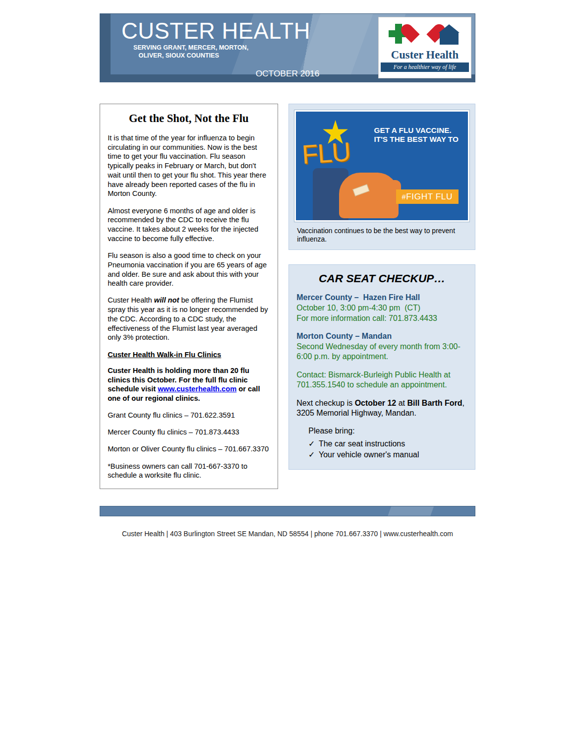CUSTER HEALTH
SERVING GRANT, MERCER, MORTON,
OLIVER, SIOUX COUNTIES
OCTOBER 2016
Custer Health
For a healthier way of life
Get the Shot, Not the Flu
It is that time of the year for influenza to begin circulating in our communities. Now is the best time to get your flu vaccination. Flu season typically peaks in February or March, but don't wait until then to get your flu shot. This year there have already been reported cases of the flu in Morton County.
Almost everyone 6 months of age and older is recommended by the CDC to receive the flu vaccine. It takes about 2 weeks for the injected vaccine to become fully effective.
Flu season is also a good time to check on your Pneumonia vaccination if you are 65 years of age and older. Be sure and ask about this with your health care provider.
Custer Health will not be offering the Flumist spray this year as it is no longer recommended by the CDC. According to a CDC study, the effectiveness of the Flumist last year averaged only 3% protection.
Custer Health Walk-in Flu Clinics
Custer Health is holding more than 20 flu clinics this October. For the full flu clinic schedule visit www.custerhealth.com or call one of our regional clinics.
Grant County flu clinics – 701.622.3591
Mercer County flu clinics – 701.873.4433
Morton or Oliver County flu clinics – 701.667.3370
*Business owners can call 701-667-3370 to schedule a worksite flu clinic.
FLU
GET A FLU VACCINE.
IT'S THE BEST WAY TO
#FIGHT FLU
Vaccination continues to be the best way to prevent influenza.
CAR SEAT CHECKUP…
Mercer County – Hazen Fire Hall
October 10, 3:00 pm-4:30 pm (CT)
For more information call: 701.873.4433
Morton County – Mandan
Second Wednesday of every month from 3:00-6:00 p.m. by appointment.
Contact: Bismarck-Burleigh Public Health at 701.355.1540 to schedule an appointment.
Next checkup is October 12 at Bill Barth Ford, 3205 Memorial Highway, Mandan.
Please bring:
The car seat instructions
Your vehicle owner's manual
Custer Health | 403 Burlington Street SE Mandan, ND 58554 | phone 701.667.3370 | www.custerhealth.com